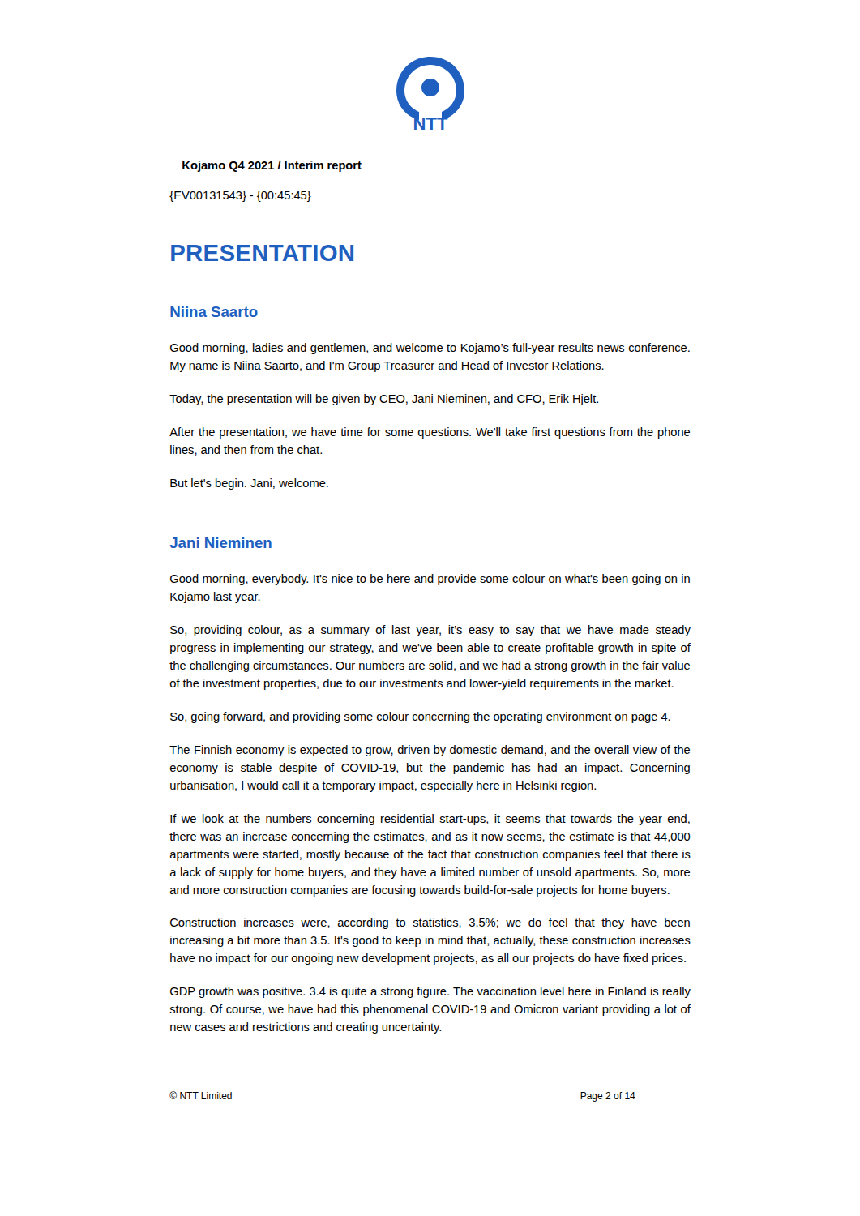NTT
Kojamo Q4 2021 / Interim report
{EV00131543} - {00:45:45}
PRESENTATION
Niina Saarto
Good morning, ladies and gentlemen, and welcome to Kojamo’s full-year results news conference. My name is Niina Saarto, and I'm Group Treasurer and Head of Investor Relations.
Today, the presentation will be given by CEO, Jani Nieminen, and CFO, Erik Hjelt.
After the presentation, we have time for some questions. We'll take first questions from the phone lines, and then from the chat.
But let's begin. Jani, welcome.
Jani Nieminen
Good morning, everybody. It's nice to be here and provide some colour on what's been going on in Kojamo last year.
So, providing colour, as a summary of last year, it’s easy to say that we have made steady progress in implementing our strategy, and we've been able to create profitable growth in spite of the challenging circumstances. Our numbers are solid, and we had a strong growth in the fair value of the investment properties, due to our investments and lower-yield requirements in the market.
So, going forward, and providing some colour concerning the operating environment on page 4.
The Finnish economy is expected to grow, driven by domestic demand, and the overall view of the economy is stable despite of COVID-19, but the pandemic has had an impact. Concerning urbanisation, I would call it a temporary impact, especially here in Helsinki region.
If we look at the numbers concerning residential start-ups, it seems that towards the year end, there was an increase concerning the estimates, and as it now seems, the estimate is that 44,000 apartments were started, mostly because of the fact that construction companies feel that there is a lack of supply for home buyers, and they have a limited number of unsold apartments. So, more and more construction companies are focusing towards build-for-sale projects for home buyers.
Construction increases were, according to statistics, 3.5%; we do feel that they have been increasing a bit more than 3.5. It's good to keep in mind that, actually, these construction increases have no impact for our ongoing new development projects, as all our projects do have fixed prices.
GDP growth was positive. 3.4 is quite a strong figure. The vaccination level here in Finland is really strong. Of course, we have had this phenomenal COVID-19 and Omicron variant providing a lot of new cases and restrictions and creating uncertainty.
© NTT Limited
Page 2 of 14